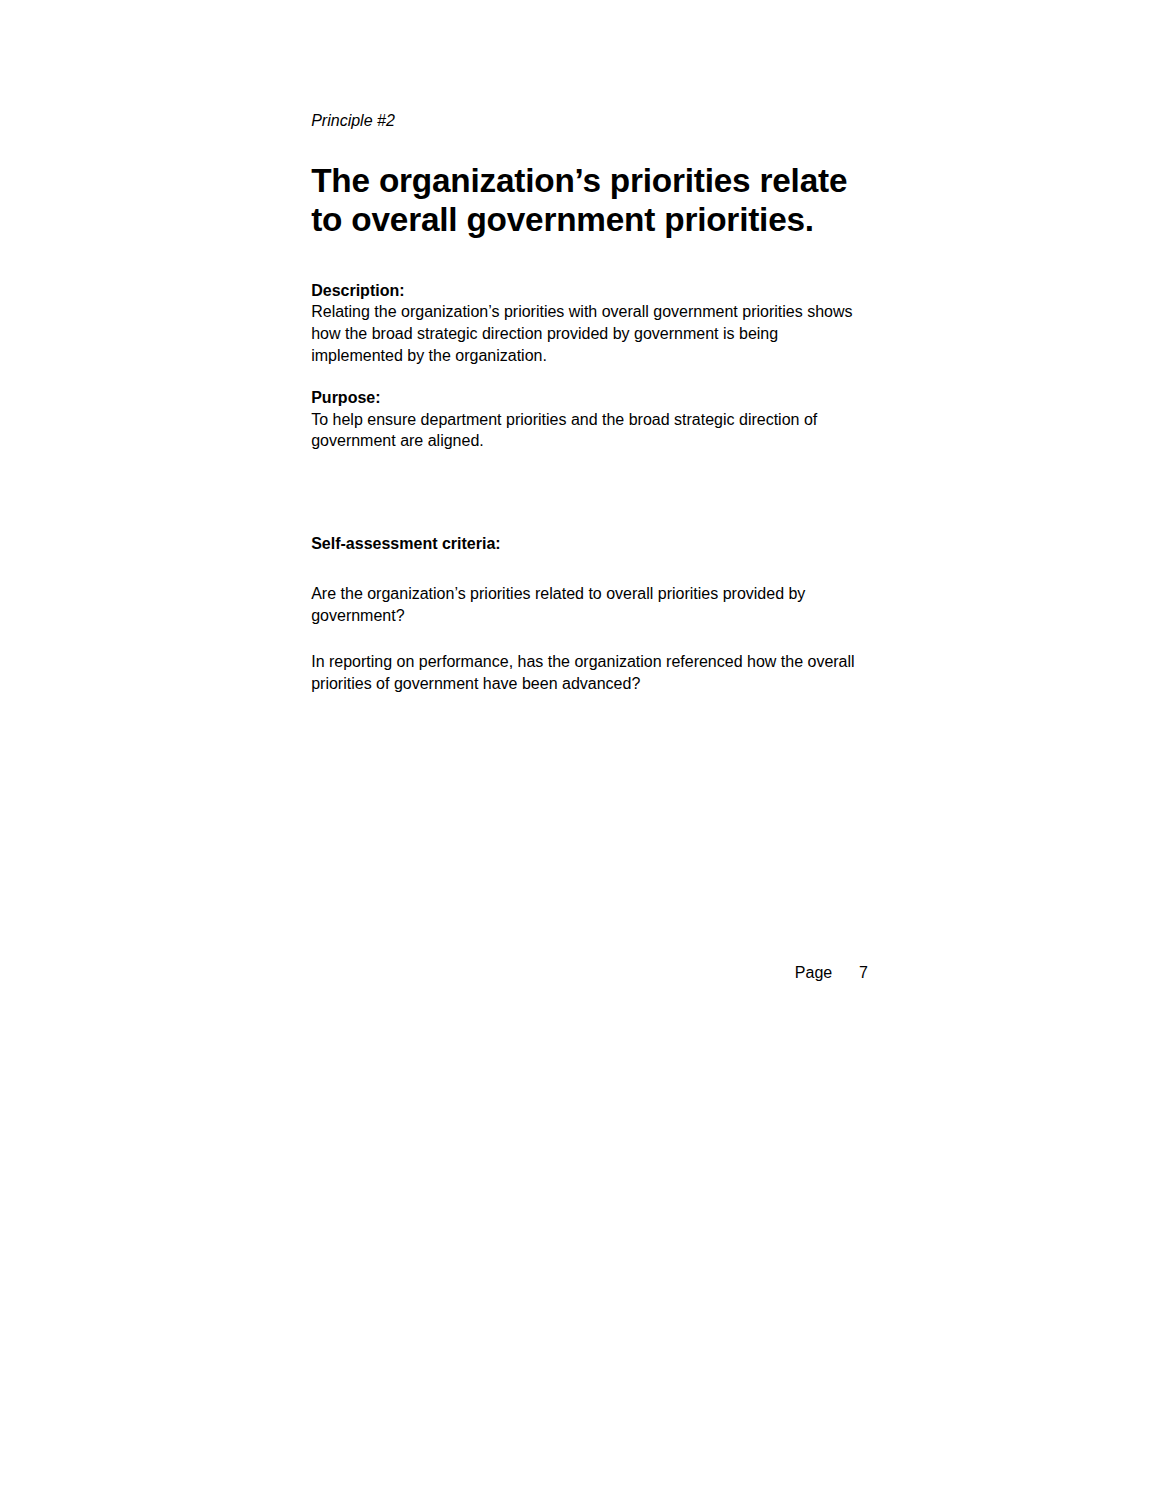Principle #2
The organization’s priorities relate to overall government priorities.
Description:
Relating the organization’s priorities with overall government priorities shows how the broad strategic direction provided by government is being implemented by the organization.
Purpose:
To help ensure department priorities and the broad strategic direction of government are aligned.
Self-assessment criteria:
Are the organization’s priorities related to overall priorities provided by government?
In reporting on performance, has the organization referenced how the overall priorities of government have been advanced?
Page 7